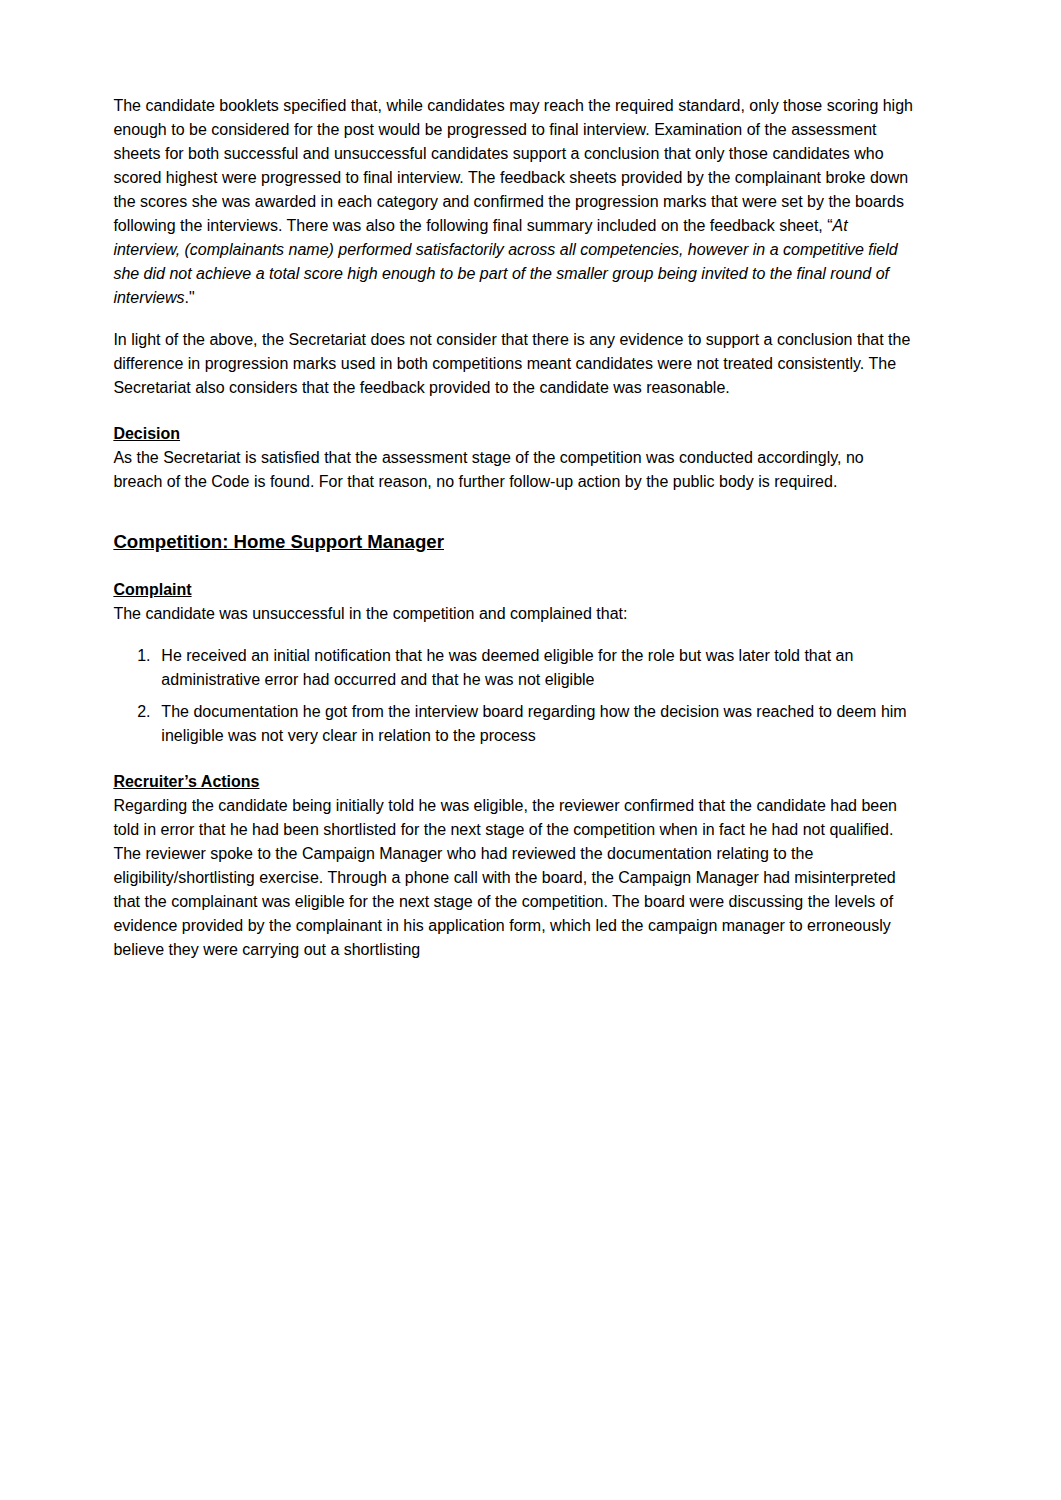The candidate booklets specified that, while candidates may reach the required standard, only those scoring high enough to be considered for the post would be progressed to final interview. Examination of the assessment sheets for both successful and unsuccessful candidates support a conclusion that only those candidates who scored highest were progressed to final interview. The feedback sheets provided by the complainant broke down the scores she was awarded in each category and confirmed the progression marks that were set by the boards following the interviews. There was also the following final summary included on the feedback sheet, “At interview, (complainants name) performed satisfactorily across all competencies, however in a competitive field she did not achieve a total score high enough to be part of the smaller group being invited to the final round of interviews."
In light of the above, the Secretariat does not consider that there is any evidence to support a conclusion that the difference in progression marks used in both competitions meant candidates were not treated consistently. The Secretariat also considers that the feedback provided to the candidate was reasonable.
Decision
As the Secretariat is satisfied that the assessment stage of the competition was conducted accordingly, no breach of the Code is found. For that reason, no further follow-up action by the public body is required.
Competition: Home Support Manager
Complaint
The candidate was unsuccessful in the competition and complained that:
He received an initial notification that he was deemed eligible for the role but was later told that an administrative error had occurred and that he was not eligible
The documentation he got from the interview board regarding how the decision was reached to deem him ineligible was not very clear in relation to the process
Recruiter’s Actions
Regarding the candidate being initially told he was eligible, the reviewer confirmed that the candidate had been told in error that he had been shortlisted for the next stage of the competition when in fact he had not qualified. The reviewer spoke to the Campaign Manager who had reviewed the documentation relating to the eligibility/shortlisting exercise. Through a phone call with the board, the Campaign Manager had misinterpreted that the complainant was eligible for the next stage of the competition. The board were discussing the levels of evidence provided by the complainant in his application form, which led the campaign manager to erroneously believe they were carrying out a shortlisting